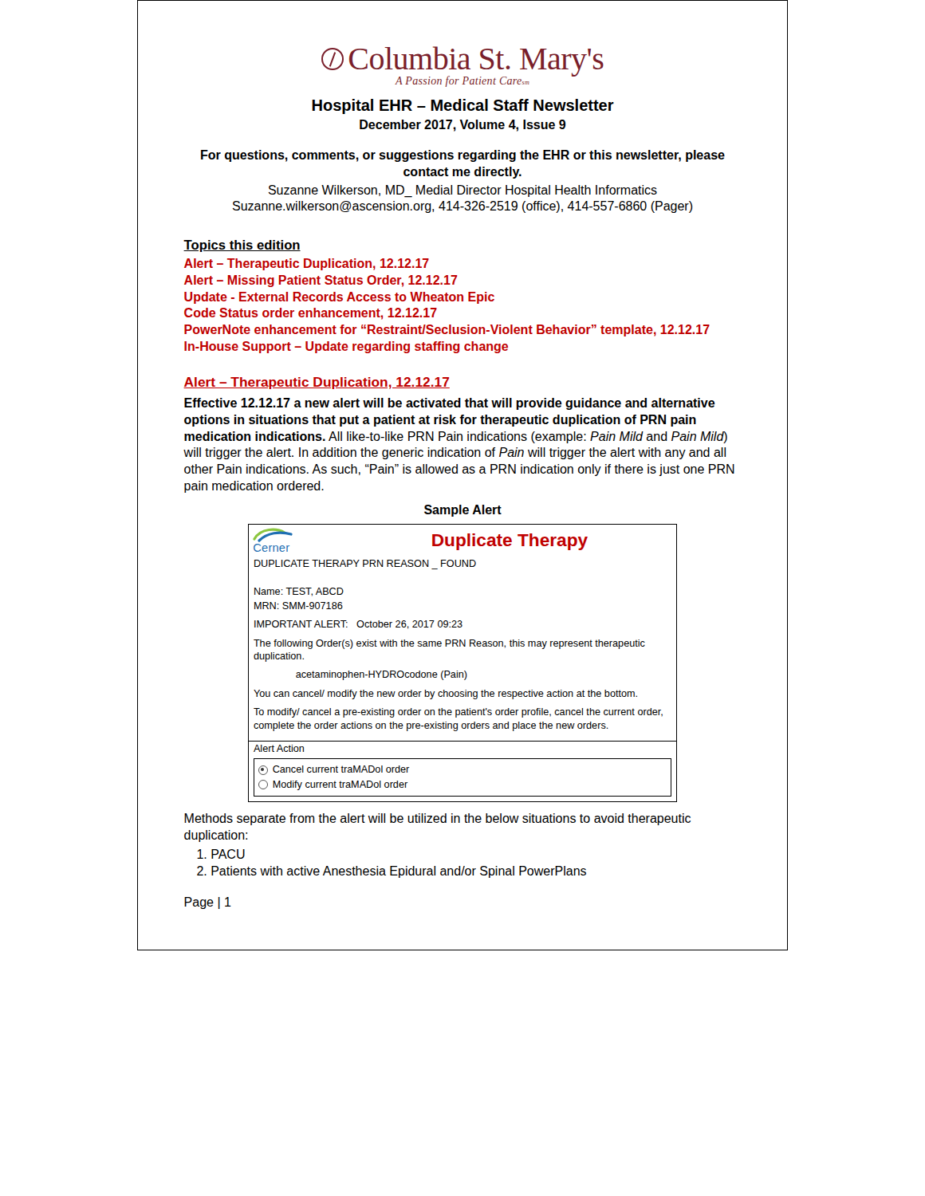Columbia St. Mary's
A Passion for Patient Caresm
Hospital EHR – Medical Staff Newsletter
December 2017, Volume 4, Issue 9
For questions, comments, or suggestions regarding the EHR or this newsletter, please contact me directly.
Suzanne Wilkerson, MD_ Medial Director Hospital Health Informatics
Suzanne.wilkerson@ascension.org, 414-326-2519 (office), 414-557-6860 (Pager)
Topics this edition
Alert – Therapeutic Duplication, 12.12.17
Alert – Missing Patient Status Order, 12.12.17
Update - External Records Access to Wheaton Epic
Code Status order enhancement, 12.12.17
PowerNote enhancement for “Restraint/Seclusion-Violent Behavior” template, 12.12.17
In-House Support – Update regarding staffing change
Alert – Therapeutic Duplication, 12.12.17
Effective 12.12.17 a new alert will be activated that will provide guidance and alternative options in situations that put a patient at risk for therapeutic duplication of PRN pain medication indications. All like-to-like PRN Pain indications (example: Pain Mild and Pain Mild) will trigger the alert. In addition the generic indication of Pain will trigger the alert with any and all other Pain indications. As such, “Pain” is allowed as a PRN indication only if there is just one PRN pain medication ordered.
Sample Alert
Cerner
Duplicate Therapy
DUPLICATE THERAPY PRN REASON _ FOUND
Name: TEST, ABCD
MRN: SMM-907186
IMPORTANT ALERT: October 26, 2017 09:23
The following Order(s) exist with the same PRN Reason, this may represent therapeutic duplication.
acetaminophen-HYDROcodone (Pain)
You can cancel/ modify the new order by choosing the respective action at the bottom.
To modify/ cancel a pre-existing order on the patient's order profile, cancel the current order, complete the order actions on the pre-existing orders and place the new orders.
Alert Action
Cancel current traMADol order
Modify current traMADol order
Methods separate from the alert will be utilized in the below situations to avoid therapeutic duplication:
PACU
Patients with active Anesthesia Epidural and/or Spinal PowerPlans
Page | 1